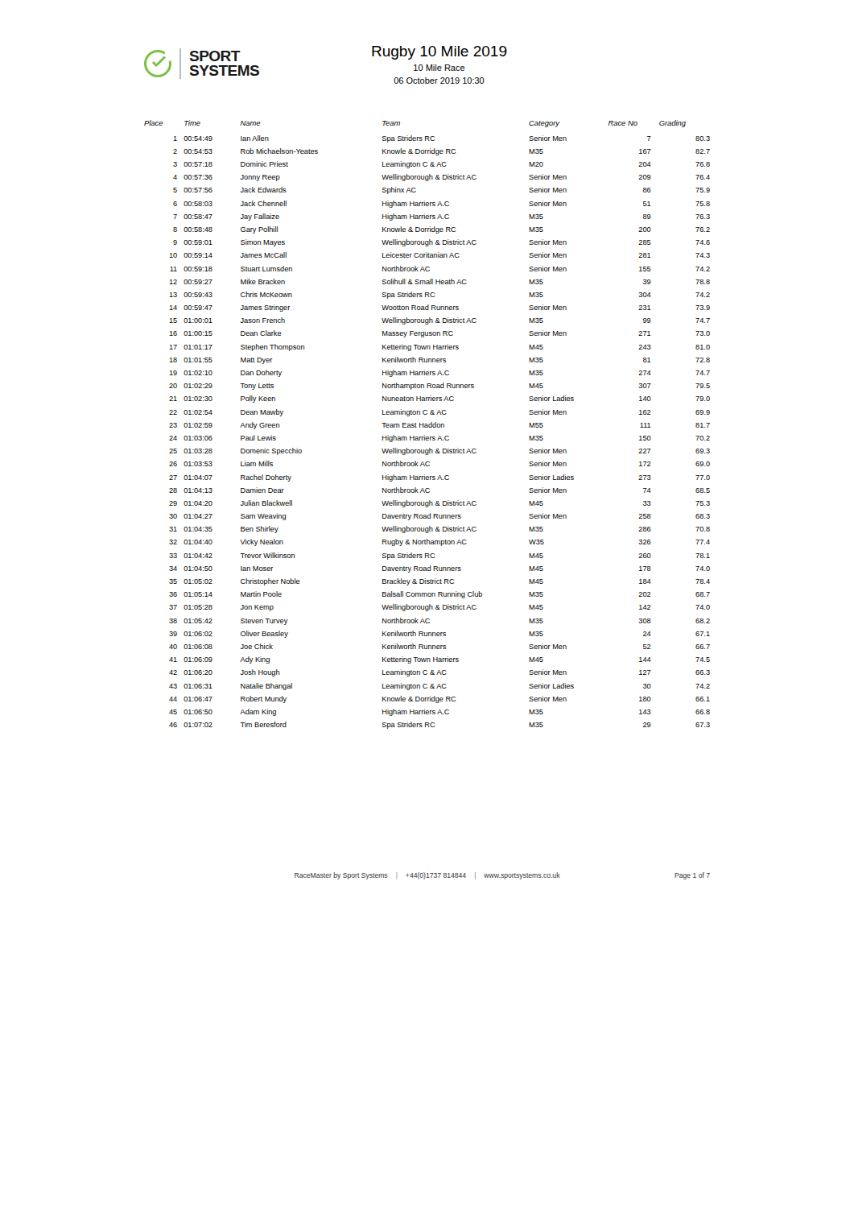SPORT
SYSTEMS
Rugby 10 Mile 2019
10 Mile Race
06 October 2019 10:30
| Place | Time | Name | Team | Category | Race No | Grading |
| --- | --- | --- | --- | --- | --- | --- |
| 1 | 00:54:49 | Ian Allen | Spa Striders RC | Senior Men | 7 | 80.3 |
| 2 | 00:54:53 | Rob Michaelson-Yeates | Knowle & Dorridge RC | M35 | 167 | 82.7 |
| 3 | 00:57:18 | Dominic Priest | Leamington C & AC | M20 | 204 | 76.8 |
| 4 | 00:57:36 | Jonny Reep | Wellingborough & District AC | Senior Men | 209 | 76.4 |
| 5 | 00:57:56 | Jack Edwards | Sphinx AC | Senior Men | 86 | 75.9 |
| 6 | 00:58:03 | Jack Chennell | Higham Harriers A.C | Senior Men | 51 | 75.8 |
| 7 | 00:58:47 | Jay Fallaize | Higham Harriers A.C | M35 | 89 | 76.3 |
| 8 | 00:58:48 | Gary Polhill | Knowle & Dorridge RC | M35 | 200 | 76.2 |
| 9 | 00:59:01 | Simon Mayes | Wellingborough & District AC | Senior Men | 285 | 74.6 |
| 10 | 00:59:14 | James McCall | Leicester Coritanian AC | Senior Men | 281 | 74.3 |
| 11 | 00:59:18 | Stuart Lumsden | Northbrook AC | Senior Men | 155 | 74.2 |
| 12 | 00:59:27 | Mike Bracken | Solihull & Small Heath AC | M35 | 39 | 78.8 |
| 13 | 00:59:43 | Chris McKeown | Spa Striders RC | M35 | 304 | 74.2 |
| 14 | 00:59:47 | James Stringer | Wootton Road Runners | Senior Men | 231 | 73.9 |
| 15 | 01:00:01 | Jason French | Wellingborough & District AC | M35 | 99 | 74.7 |
| 16 | 01:00:15 | Dean Clarke | Massey Ferguson RC | Senior Men | 271 | 73.0 |
| 17 | 01:01:17 | Stephen Thompson | Kettering Town Harriers | M45 | 243 | 81.0 |
| 18 | 01:01:55 | Matt Dyer | Kenilworth Runners | M35 | 81 | 72.8 |
| 19 | 01:02:10 | Dan Doherty | Higham Harriers A.C | M35 | 274 | 74.7 |
| 20 | 01:02:29 | Tony Letts | Northampton Road Runners | M45 | 307 | 79.5 |
| 21 | 01:02:30 | Polly Keen | Nuneaton Harriers AC | Senior Ladies | 140 | 79.0 |
| 22 | 01:02:54 | Dean Mawby | Leamington C & AC | Senior Men | 162 | 69.9 |
| 23 | 01:02:59 | Andy Green | Team East Haddon | M55 | 111 | 81.7 |
| 24 | 01:03:06 | Paul Lewis | Higham Harriers A.C | M35 | 150 | 70.2 |
| 25 | 01:03:28 | Domenic Specchio | Wellingborough & District AC | Senior Men | 227 | 69.3 |
| 26 | 01:03:53 | Liam Mills | Northbrook AC | Senior Men | 172 | 69.0 |
| 27 | 01:04:07 | Rachel Doherty | Higham Harriers A.C | Senior Ladies | 273 | 77.0 |
| 28 | 01:04:13 | Damien Dear | Northbrook AC | Senior Men | 74 | 68.5 |
| 29 | 01:04:20 | Julian Blackwell | Wellingborough & District AC | M45 | 33 | 75.3 |
| 30 | 01:04:27 | Sam Weaving | Daventry Road Runners | Senior Men | 258 | 68.3 |
| 31 | 01:04:35 | Ben Shirley | Wellingborough & District AC | M35 | 286 | 70.8 |
| 32 | 01:04:40 | Vicky Nealon | Rugby & Northampton AC | W35 | 326 | 77.4 |
| 33 | 01:04:42 | Trevor Wilkinson | Spa Striders RC | M45 | 260 | 78.1 |
| 34 | 01:04:50 | Ian Moser | Daventry Road Runners | M45 | 178 | 74.0 |
| 35 | 01:05:02 | Christopher Noble | Brackley & District RC | M45 | 184 | 78.4 |
| 36 | 01:05:14 | Martin Poole | Balsall Common Running Club | M35 | 202 | 68.7 |
| 37 | 01:05:28 | Jon Kemp | Wellingborough & District AC | M45 | 142 | 74.0 |
| 38 | 01:05:42 | Steven Turvey | Northbrook AC | M35 | 308 | 68.2 |
| 39 | 01:06:02 | Oliver Beasley | Kenilworth Runners | M35 | 24 | 67.1 |
| 40 | 01:06:08 | Joe Chick | Kenilworth Runners | Senior Men | 52 | 66.7 |
| 41 | 01:06:09 | Ady King | Kettering Town Harriers | M45 | 144 | 74.5 |
| 42 | 01:06:20 | Josh Hough | Leamington C & AC | Senior Men | 127 | 66.3 |
| 43 | 01:06:31 | Natalie Bhangal | Leamington C & AC | Senior Ladies | 30 | 74.2 |
| 44 | 01:06:47 | Robert Mundy | Knowle & Dorridge RC | Senior Men | 180 | 66.1 |
| 45 | 01:06:50 | Adam King | Higham Harriers A.C | M35 | 143 | 66.8 |
| 46 | 01:07:02 | Tim Beresford | Spa Striders RC | M35 | 29 | 67.3 |
RaceMaster by Sport Systems | +44(0)1737 814844 | www.sportsystems.co.uk
Page 1 of 7